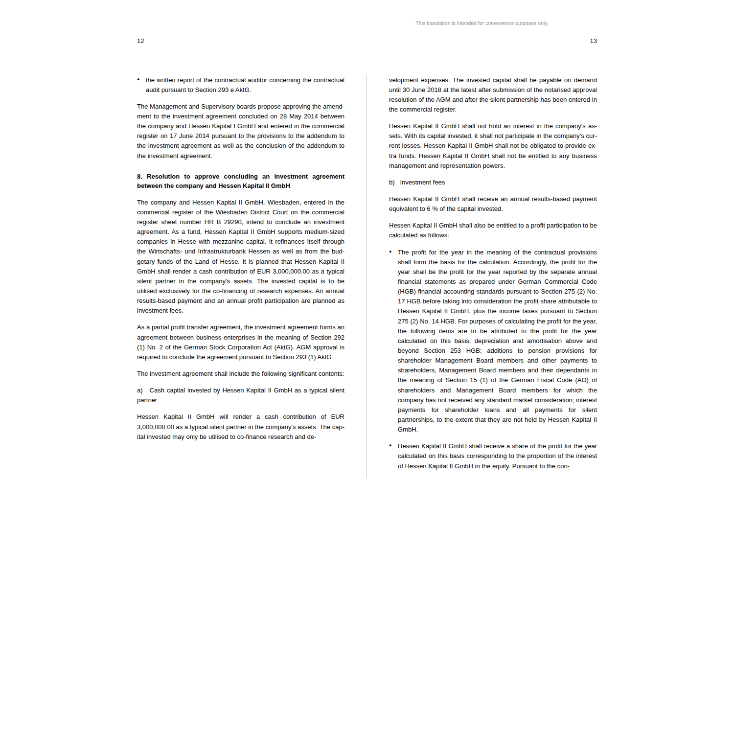This translation is intended for convenience purposes only.
12 13
the written report of the contractual auditor concerning the contractual audit pursuant to Section 293 e AktG.
The Management and Supervisory boards propose approving the amendment to the investment agreement concluded on 28 May 2014 between the company and Hessen Kapital I GmbH and entered in the commercial register on 17 June 2014 pursuant to the provisions to the addendum to the investment agreement as well as the conclusion of the addendum to the investment agreement.
8. Resolution to approve concluding an investment agreement between the company and Hessen Kapital II GmbH
The company and Hessen Kapital II GmbH, Wiesbaden, entered in the commercial register of the Wiesbaden District Court on the commercial register sheet number HR B 29290, intend to conclude an investment agreement. As a fund, Hessen Kapital II GmbH supports medium-sized companies in Hesse with mezzanine capital. It refinances itself through the Wirtschafts- und Infrastrukturbank Hessen as well as from the budgetary funds of the Land of Hesse. It is planned that Hessen Kapital II GmbH shall render a cash contribution of EUR 3,000,000.00 as a typical silent partner in the company's assets. The invested capital is to be utilised exclusively for the co-financing of research expenses. An annual results-based payment and an annual profit participation are planned as investment fees.
As a partial profit transfer agreement, the investment agreement forms an agreement between business enterprises in the meaning of Section 292 (1) No. 2 of the German Stock Corporation Act (AktG). AGM approval is required to conclude the agreement pursuant to Section 293 (1) AktG
The investment agreement shall include the following significant contents:
a) Cash capital invested by Hessen Kapital II GmbH as a typical silent partner
Hessen Kapital II GmbH will render a cash contribution of EUR 3,000,000.00 as a typical silent partner in the company's assets. The capital invested may only be utilised to co-finance research and de-
velopment expenses. The invested capital shall be payable on demand until 30 June 2018 at the latest after submission of the notarised approval resolution of the AGM and after the silent partnership has been entered in the commercial register.
Hessen Kapital II GmbH shall not hold an interest in the company's assets. With its capital invested, it shall not participate in the company's current losses. Hessen Kapital II GmbH shall not be obligated to provide extra funds. Hessen Kapital II GmbH shall not be entitled to any business management and representation powers.
b) Investment fees
Hessen Kapital II GmbH shall receive an annual results-based payment equivalent to 6 % of the capital invested.
Hessen Kapital II GmbH shall also be entitled to a profit participation to be calculated as follows:
The profit for the year in the meaning of the contractual provisions shall form the basis for the calculation. Accordingly, the profit for the year shall be the profit for the year reported by the separate annual financial statements as prepared under German Commercial Code (HGB) financial accounting standards pursuant to Section 275 (2) No. 17 HGB before taking into consideration the profit share attributable to Hessen Kapital II GmbH, plus the income taxes pursuant to Section 275 (2) No. 14 HGB. For purposes of calculating the profit for the year, the following items are to be attributed to the profit for the year calculated on this basis: depreciation and amortisation above and beyond Section 253 HGB; additions to pension provisions for shareholder Management Board members and other payments to shareholders, Management Board members and their dependants in the meaning of Section 15 (1) of the German Fiscal Code (AO) of shareholders and Management Board members for which the company has not received any standard market consideration; interest payments for shareholder loans and all payments for silent partnerships, to the extent that they are not held by Hessen Kapital II GmbH.
Hessen Kapital II GmbH shall receive a share of the profit for the year calculated on this basis corresponding to the proportion of the interest of Hessen Kapital II GmbH in the equity. Pursuant to the con-